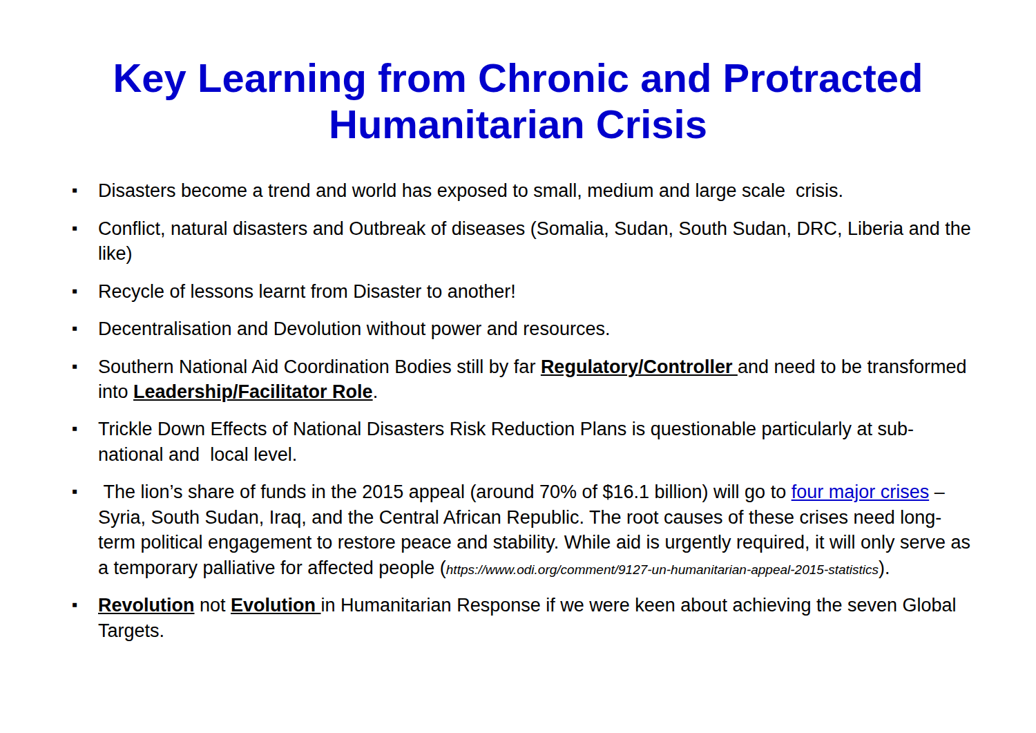Key Learning from Chronic and Protracted Humanitarian Crisis
Disasters become a trend and world has exposed to small, medium and large scale crisis.
Conflict, natural disasters and Outbreak of diseases (Somalia, Sudan, South Sudan, DRC, Liberia and the like)
Recycle of lessons learnt from Disaster to another!
Decentralisation and Devolution without power and resources.
Southern National Aid Coordination Bodies still by far Regulatory/Controller and need to be transformed into Leadership/Facilitator Role.
Trickle Down Effects of National Disasters Risk Reduction Plans is questionable particularly at sub-national and local level.
The lion’s share of funds in the 2015 appeal (around 70% of $16.1 billion) will go to four major crises – Syria, South Sudan, Iraq, and the Central African Republic. The root causes of these crises need long-term political engagement to restore peace and stability. While aid is urgently required, it will only serve as a temporary palliative for affected people (https://www.odi.org/comment/9127-un-humanitarian-appeal-2015-statistics).
Revolution not Evolution in Humanitarian Response if we were keen about achieving the seven Global Targets.